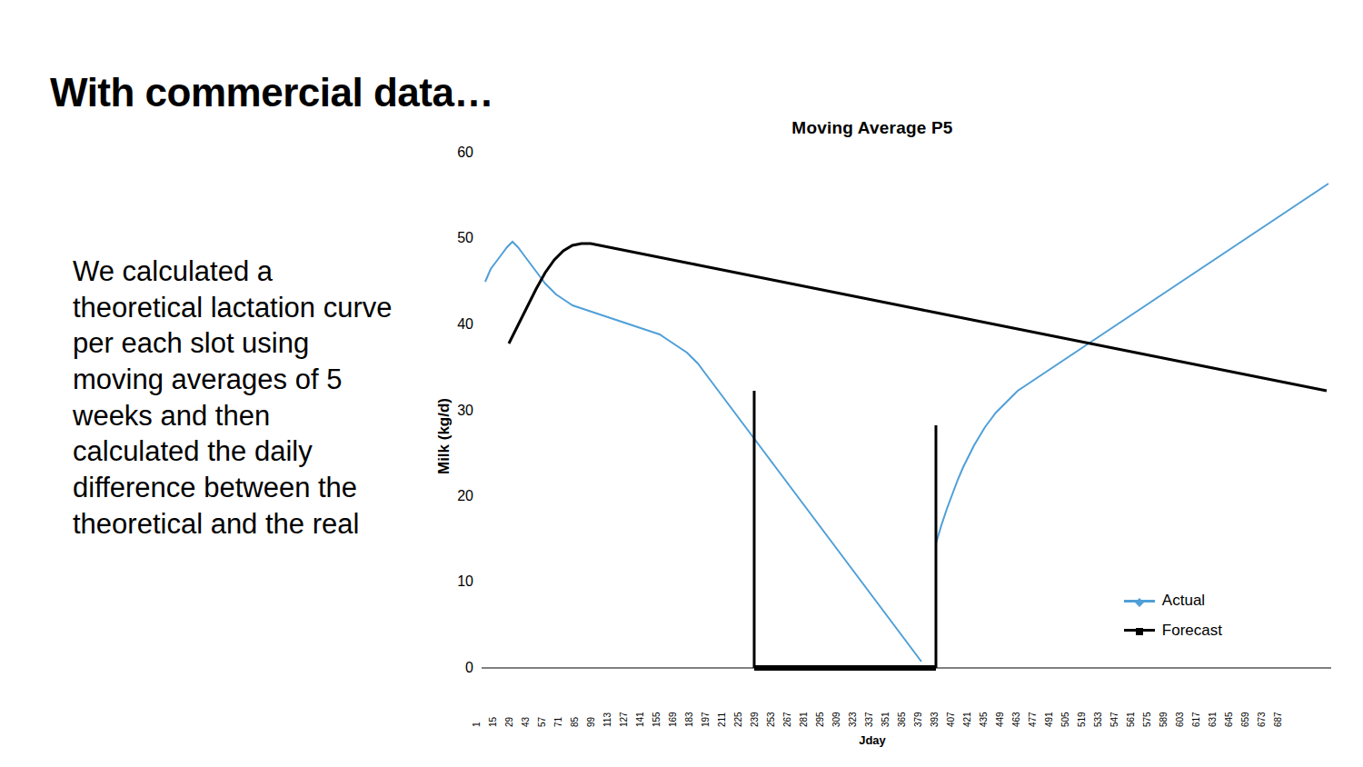With commercial data…
We calculated a theoretical lactation curve per each slot using moving averages of 5 weeks and then calculated the daily difference between the theoretical and the real
Moving Average P5
Milk (kg/d)
60 50 40 30 20 10 0
1 15 29 43 57 71 85 99 113 127 141 155 169 183 197 211 225 239 253 267 281 295 309 323 337 351 365 379 393 407 421 435 449 463 477 491 505 519 533 547 561 575 589 603 617 631 645 659 673 687
Jday
Actual
Forecast